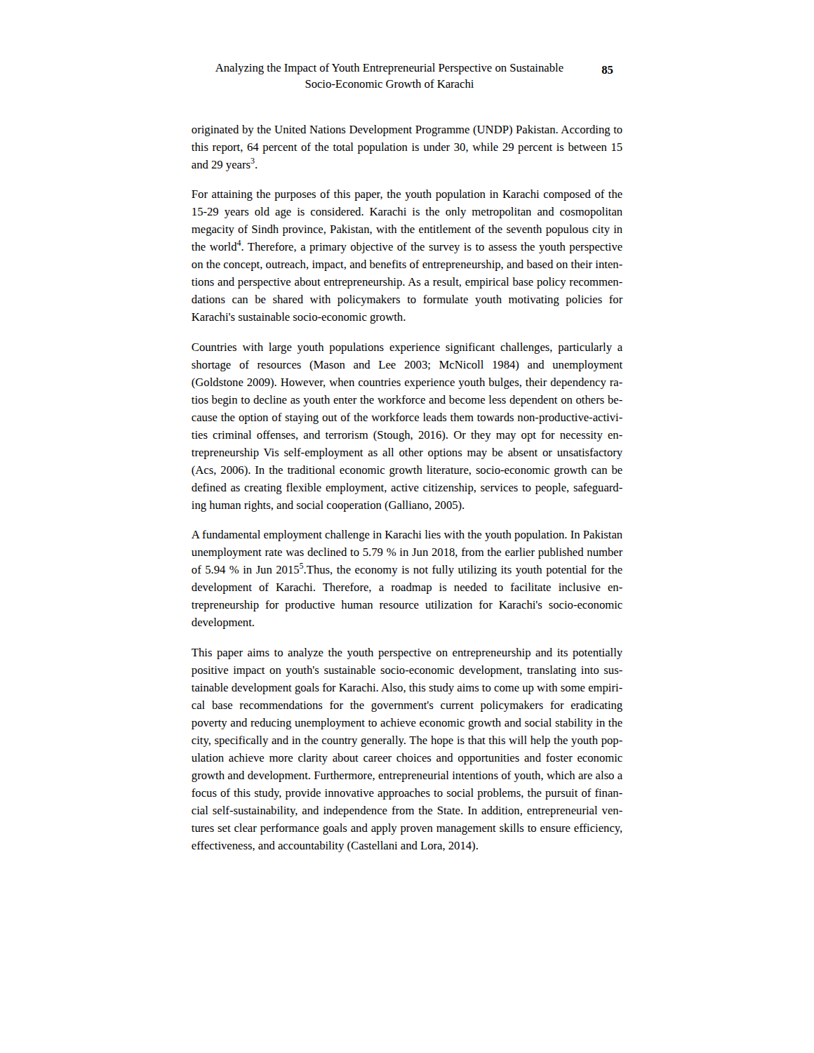Analyzing the Impact of Youth Entrepreneurial Perspective on Sustainable Socio-Economic Growth of Karachi
85
originated by the United Nations Development Programme (UNDP) Pakistan. According to this report, 64 percent of the total population is under 30, while 29 percent is between 15 and 29 years3.
For attaining the purposes of this paper, the youth population in Karachi composed of the 15-29 years old age is considered. Karachi is the only metropolitan and cosmopolitan megacity of Sindh province, Pakistan, with the entitlement of the seventh populous city in the world4. Therefore, a primary objective of the survey is to assess the youth perspective on the concept, outreach, impact, and benefits of entrepreneurship, and based on their intentions and perspective about entrepreneurship. As a result, empirical base policy recommendations can be shared with policymakers to formulate youth motivating policies for Karachi's sustainable socio-economic growth.
Countries with large youth populations experience significant challenges, particularly a shortage of resources (Mason and Lee 2003; McNicoll 1984) and unemployment (Goldstone 2009). However, when countries experience youth bulges, their dependency ratios begin to decline as youth enter the workforce and become less dependent on others because the option of staying out of the workforce leads them towards non-productive-activities criminal offenses, and terrorism (Stough, 2016). Or they may opt for necessity entrepreneurship Vis self-employment as all other options may be absent or unsatisfactory (Acs, 2006). In the traditional economic growth literature, socio-economic growth can be defined as creating flexible employment, active citizenship, services to people, safeguarding human rights, and social cooperation (Galliano, 2005).
A fundamental employment challenge in Karachi lies with the youth population. In Pakistan unemployment rate was declined to 5.79 % in Jun 2018, from the earlier published number of 5.94 % in Jun 20155.Thus, the economy is not fully utilizing its youth potential for the development of Karachi. Therefore, a roadmap is needed to facilitate inclusive entrepreneurship for productive human resource utilization for Karachi's socio-economic development.
This paper aims to analyze the youth perspective on entrepreneurship and its potentially positive impact on youth's sustainable socio-economic development, translating into sustainable development goals for Karachi. Also, this study aims to come up with some empirical base recommendations for the government's current policymakers for eradicating poverty and reducing unemployment to achieve economic growth and social stability in the city, specifically and in the country generally. The hope is that this will help the youth population achieve more clarity about career choices and opportunities and foster economic growth and development. Furthermore, entrepreneurial intentions of youth, which are also a focus of this study, provide innovative approaches to social problems, the pursuit of financial self-sustainability, and independence from the State. In addition, entrepreneurial ventures set clear performance goals and apply proven management skills to ensure efficiency, effectiveness, and accountability (Castellani and Lora, 2014).